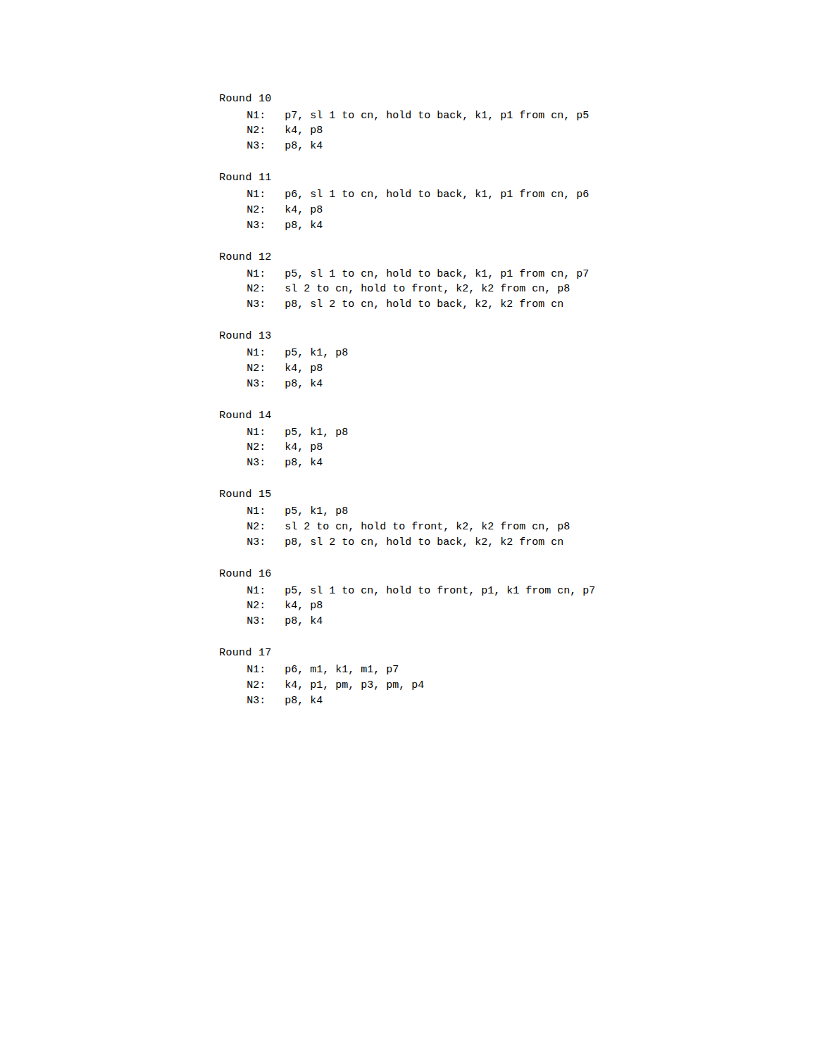Round 10
N1:
p7, sl 1 to cn, hold to back, k1, p1 from cn, p5
N2:
k4, p8
N3:
p8, k4
Round 11
N1:
p6, sl 1 to cn, hold to back, k1, p1 from cn, p6
N2:
k4, p8
N3:
p8, k4
Round 12
N1:
p5, sl 1 to cn, hold to back, k1, p1 from cn, p7
N2:
sl 2 to cn, hold to front, k2, k2 from cn, p8
N3:
p8, sl 2 to cn, hold to back, k2, k2 from cn
Round 13
N1:
p5, k1, p8
N2:
k4, p8
N3:
p8, k4
Round 14
N1:
p5, k1, p8
N2:
k4, p8
N3:
p8, k4
Round 15
N1:
p5, k1, p8
N2:
sl 2 to cn, hold to front, k2, k2 from cn, p8
N3:
p8, sl 2 to cn, hold to back, k2, k2 from cn
Round 16
N1:
p5, sl 1 to cn, hold to front, p1, k1 from cn, p7
N2:
k4, p8
N3:
p8, k4
Round 17
N1:
p6, m1, k1, m1, p7
N2:
k4, p1, pm, p3, pm, p4
N3:
p8, k4